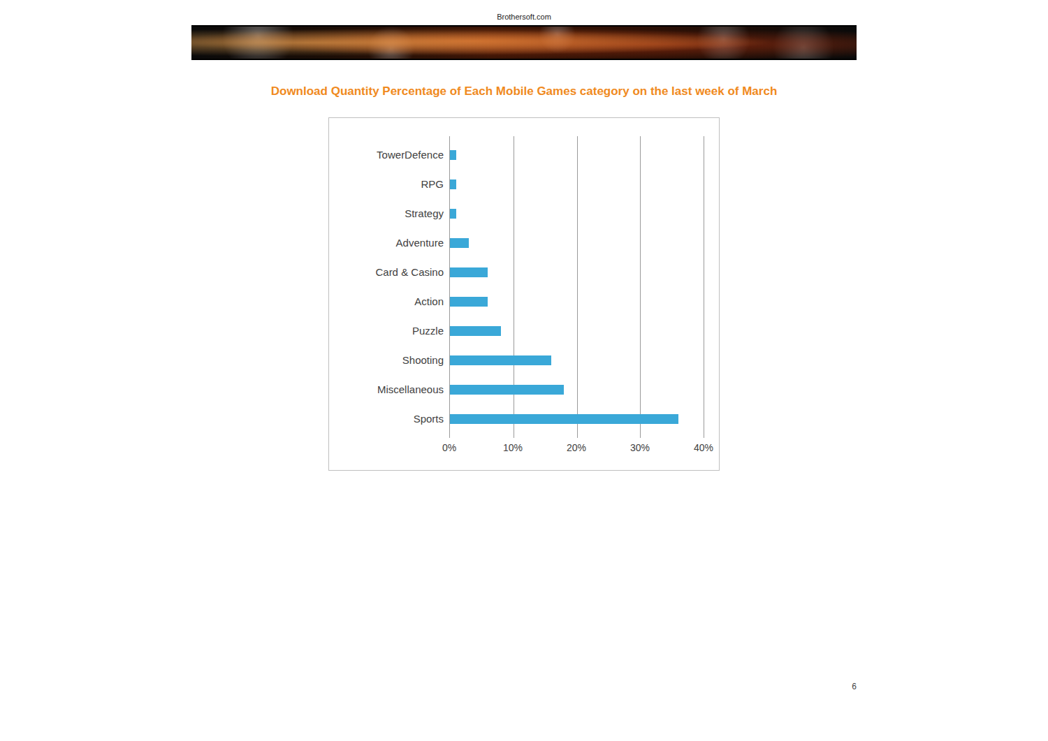Brothersoft.com
Download Quantity Percentage of Each Mobile Games category on the last week of March
TowerDefence RPG Strategy Adventure Card & Casino Action Puzzle Shooting Miscellaneous Sports
0% 10% 20% 30% 40%
6